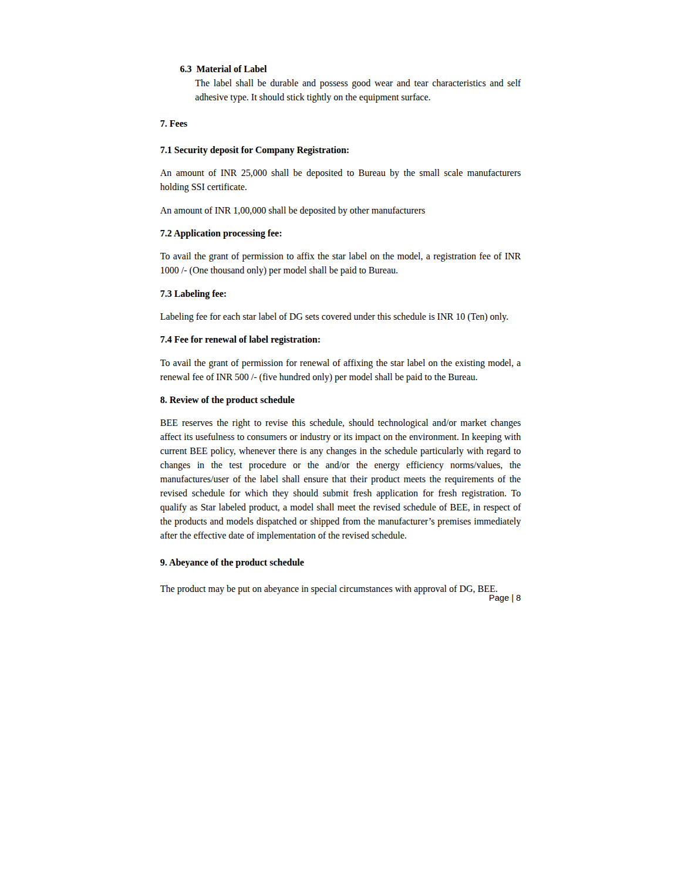6.3 Material of Label
The label shall be durable and possess good wear and tear characteristics and self adhesive type. It should stick tightly on the equipment surface.
7. Fees
7.1 Security deposit for Company Registration:
An amount of INR 25,000 shall be deposited to Bureau by the small scale manufacturers holding SSI certificate.
An amount of INR 1,00,000 shall be deposited by other manufacturers
7.2 Application processing fee:
To avail the grant of permission to affix the star label on the model, a registration fee of INR 1000 /- (One thousand only) per model shall be paid to Bureau.
7.3 Labeling fee:
Labeling fee for each star label of DG sets covered under this schedule is INR 10 (Ten) only.
7.4 Fee for renewal of label registration:
To avail the grant of permission for renewal of affixing the star label on the existing model, a renewal fee of INR 500 /- (five hundred only) per model shall be paid to the Bureau.
8. Review of the product schedule
BEE reserves the right to revise this schedule, should technological and/or market changes affect its usefulness to consumers or industry or its impact on the environment. In keeping with current BEE policy, whenever there is any changes in the schedule particularly with regard to changes in the test procedure or the and/or the energy efficiency norms/values, the manufactures/user of the label shall ensure that their product meets the requirements of the revised schedule for which they should submit fresh application for fresh registration. To qualify as Star labeled product, a model shall meet the revised schedule of BEE, in respect of the products and models dispatched or shipped from the manufacturer’s premises immediately after the effective date of implementation of the revised schedule.
9. Abeyance of the product schedule
The product may be put on abeyance in special circumstances with approval of DG, BEE.
Page | 8